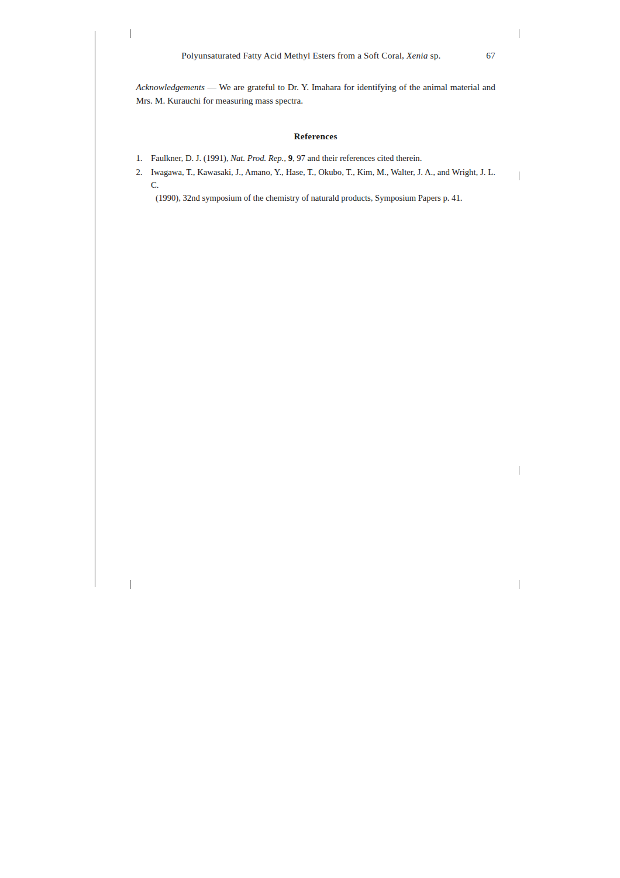Polyunsaturated Fatty Acid Methyl Esters from a Soft Coral, Xenia sp. 67
Acknowledgements — We are grateful to Dr. Y. Imahara for identifying of the animal material and Mrs. M. Kurauchi for measuring mass spectra.
References
Faulkner, D. J. (1991), Nat. Prod. Rep., 9, 97 and their references cited therein.
Iwagawa, T., Kawasaki, J., Amano, Y., Hase, T., Okubo, T., Kim, M., Walter, J. A., and Wright, J. L. C. (1990), 32nd symposium of the chemistry of naturald products, Symposium Papers p. 41.